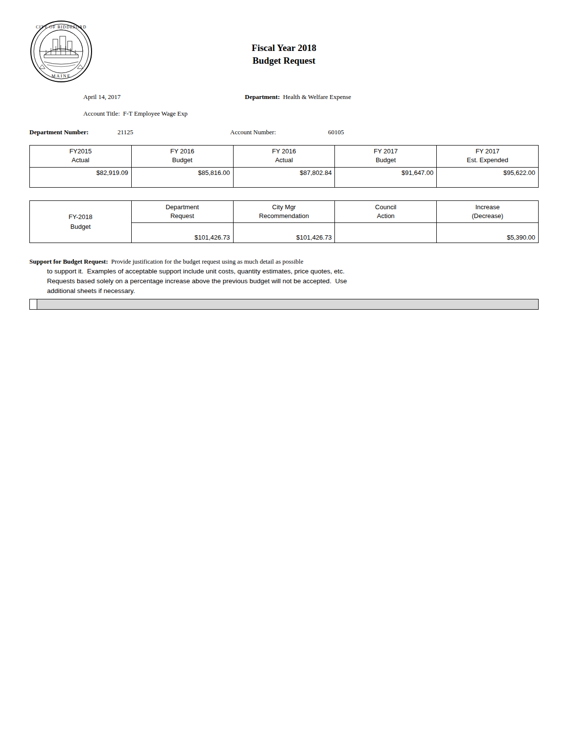CITY OF BIDDEFORD MAINE
Fiscal Year 2018
Budget Request
April 14, 2017
Department: Health & Welfare Expense
Account Title: F-T Employee Wage Exp
Department Number:
21125
Account Number:
60105
| FY2015 Actual | FY 2016 Budget | FY 2016 Actual | FY 2017 Budget | FY 2017 Est. Expended |
| --- | --- | --- | --- | --- |
| $82,919.09 | $85,816.00 | $87,802.84 | $91,647.00 | $95,622.00 |
| FY-2018 Budget | Department Request | City Mgr Recommendation | Council Action | Increase (Decrease) |
| $101,426.73 | $101,426.73 | | $5,390.00 |
Support for Budget Request: Provide justification for the budget request using as much detail as possible
to support it. Examples of acceptable support include unit costs, quantity estimates, price quotes, etc.
Requests based solely on a percentage increase above the previous budget will not be accepted. Use
additional sheets if necessary.